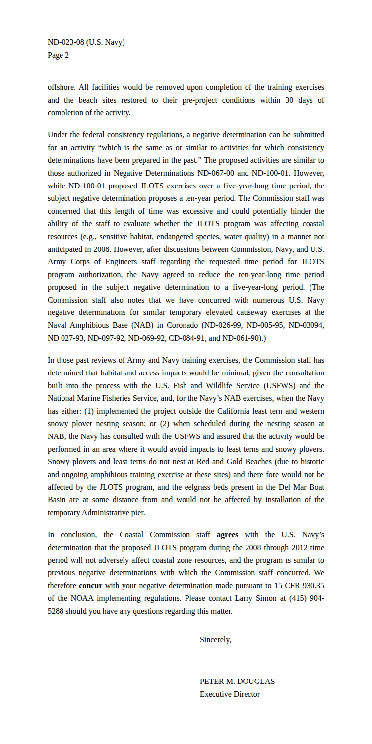ND-023-08 (U.S. Navy)
Page 2
offshore. All facilities would be removed upon completion of the training exercises and the beach sites restored to their pre-project conditions within 30 days of completion of the activity.
Under the federal consistency regulations, a negative determination can be submitted for an activity “which is the same as or similar to activities for which consistency determinations have been prepared in the past.” The proposed activities are similar to those authorized in Negative Determinations ND-067-00 and ND-100-01. However, while ND-100-01 proposed JLOTS exercises over a five-year-long time period, the subject negative determination proposes a ten-year period. The Commission staff was concerned that this length of time was excessive and could potentially hinder the ability of the staff to evaluate whether the JLOTS program was affecting coastal resources (e.g., sensitive habitat, endangered species, water quality) in a manner not anticipated in 2008. However, after discussions between Commission, Navy, and U.S. Army Corps of Engineers staff regarding the requested time period for JLOTS program authorization, the Navy agreed to reduce the ten-year-long time period proposed in the subject negative determination to a five-year-long period. (The Commission staff also notes that we have concurred with numerous U.S. Navy negative determinations for similar temporary elevated causeway exercises at the Naval Amphibious Base (NAB) in Coronado (ND-026-99, ND-005-95, ND-03094, ND 027-93, ND-097-92, ND-069-92, CD-084-91, and ND-061-90).)
In those past reviews of Army and Navy training exercises, the Commission staff has determined that habitat and access impacts would be minimal, given the consultation built into the process with the U.S. Fish and Wildlife Service (USFWS) and the National Marine Fisheries Service, and, for the Navy’s NAB exercises, when the Navy has either: (1) implemented the project outside the California least tern and western snowy plover nesting season; or (2) when scheduled during the nesting season at NAB, the Navy has consulted with the USFWS and assured that the activity would be performed in an area where it would avoid impacts to least terns and snowy plovers. Snowy plovers and least terns do not nest at Red and Gold Beaches (due to historic and ongoing amphibious training exercise at these sites) and there fore would not be affected by the JLOTS program, and the eelgrass beds present in the Del Mar Boat Basin are at some distance from and would not be affected by installation of the temporary Administrative pier.
In conclusion, the Coastal Commission staff agrees with the U.S. Navy’s determination that the proposed JLOTS program during the 2008 through 2012 time period will not adversely affect coastal zone resources, and the program is similar to previous negative determinations with which the Commission staff concurred. We therefore concur with your negative determination made pursuant to 15 CFR 930.35 of the NOAA implementing regulations. Please contact Larry Simon at (415) 904-5288 should you have any questions regarding this matter.
Sincerely,
PETER M. DOUGLAS
Executive Director